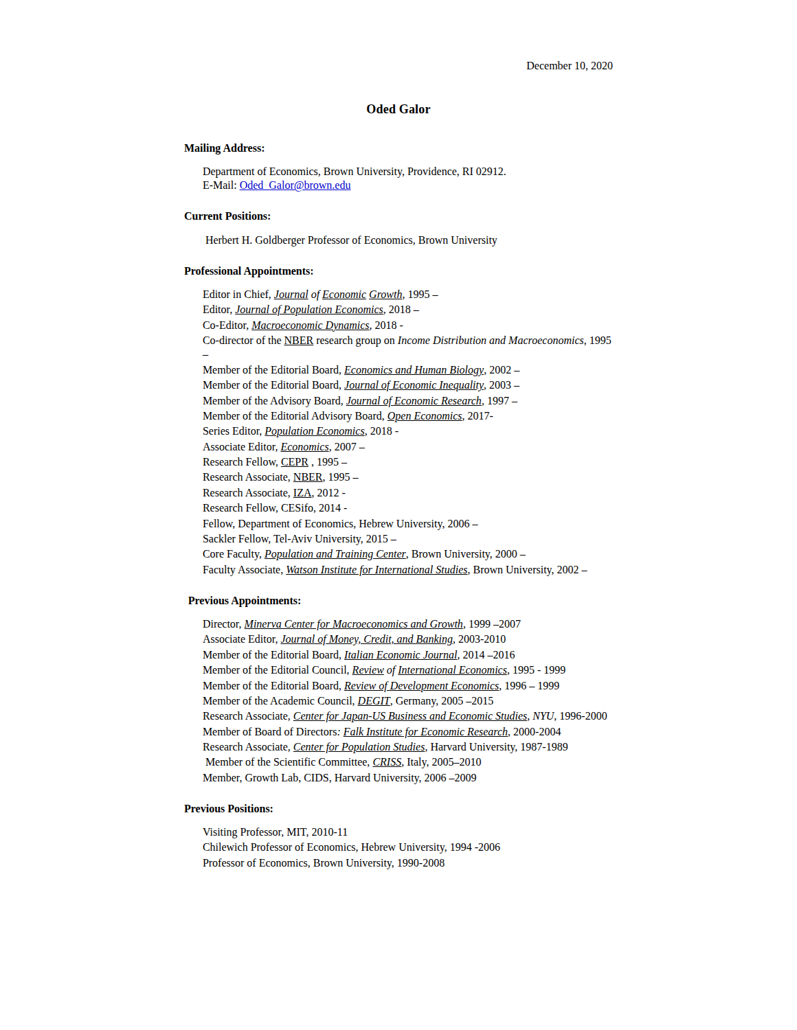December 10, 2020
Oded Galor
Mailing Address:
Department of Economics, Brown University, Providence, RI 02912.
E-Mail: Oded_Galor@brown.edu
Current Positions:
Herbert H. Goldberger Professor of Economics, Brown University
Professional Appointments:
Editor in Chief, Journal of Economic Growth, 1995 –
Editor, Journal of Population Economics, 2018 –
Co-Editor, Macroeconomic Dynamics, 2018 -
Co-director of the NBER research group on Income Distribution and Macroeconomics, 1995 –
Member of the Editorial Board, Economics and Human Biology, 2002 –
Member of the Editorial Board, Journal of Economic Inequality, 2003 –
Member of the Advisory Board, Journal of Economic Research, 1997 –
Member of the Editorial Advisory Board, Open Economics, 2017-
Series Editor, Population Economics, 2018 -
Associate Editor, Economics, 2007 –
Research Fellow, CEPR , 1995 –
Research Associate, NBER, 1995 –
Research Associate, IZA, 2012 -
Research Fellow, CESifo, 2014 -
Fellow, Department of Economics, Hebrew University, 2006 –
Sackler Fellow, Tel-Aviv University, 2015 –
Core Faculty, Population and Training Center, Brown University, 2000 –
Faculty Associate, Watson Institute for International Studies, Brown University, 2002 –
Previous Appointments:
Director, Minerva Center for Macroeconomics and Growth, 1999 –2007
Associate Editor, Journal of Money, Credit, and Banking, 2003-2010
Member of the Editorial Board, Italian Economic Journal, 2014 –2016
Member of the Editorial Council, Review of International Economics, 1995 - 1999
Member of the Editorial Board, Review of Development Economics, 1996 – 1999
Member of the Academic Council, DEGIT, Germany, 2005 –2015
Research Associate, Center for Japan-US Business and Economic Studies, NYU, 1996-2000
Member of Board of Directors: Falk Institute for Economic Research, 2000-2004
Research Associate, Center for Population Studies, Harvard University, 1987-1989
Member of the Scientific Committee, CRISS, Italy, 2005–2010
Member, Growth Lab, CIDS, Harvard University, 2006 –2009
Previous Positions:
Visiting Professor, MIT, 2010-11
Chilewich Professor of Economics, Hebrew University, 1994 -2006
Professor of Economics, Brown University, 1990-2008